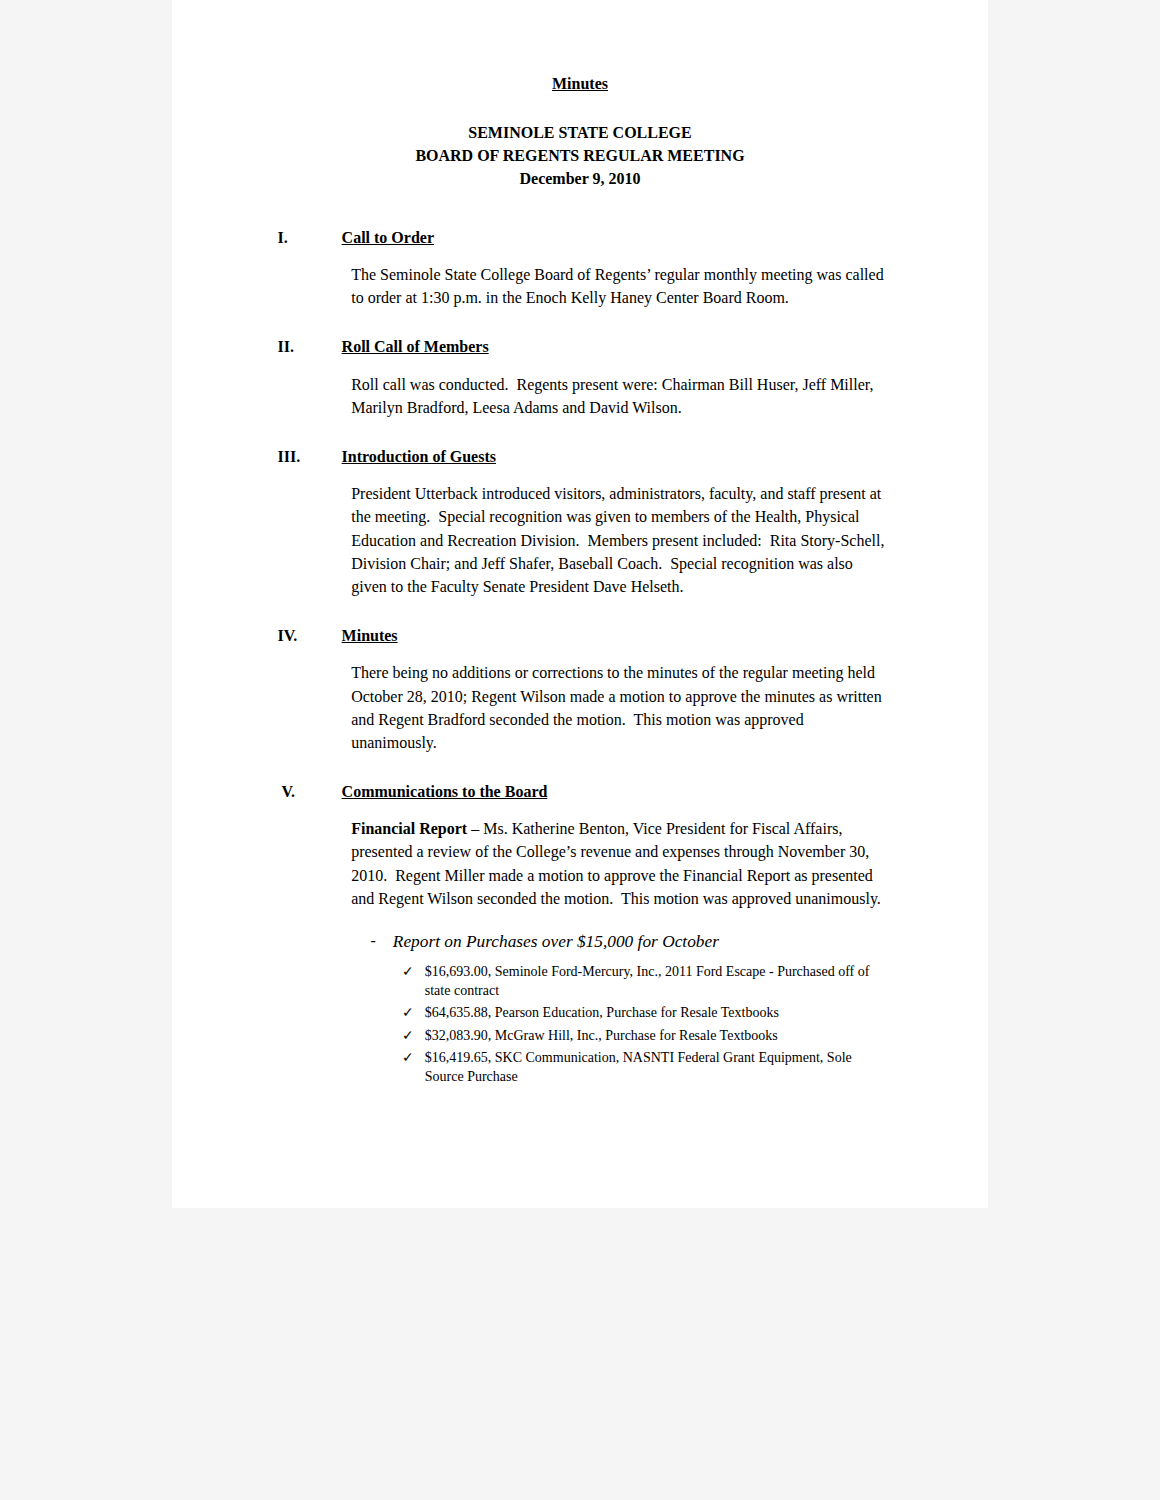Minutes
SEMINOLE STATE COLLEGE
BOARD OF REGENTS REGULAR MEETING
December 9, 2010
I. Call to Order
The Seminole State College Board of Regents’ regular monthly meeting was called to order at 1:30 p.m. in the Enoch Kelly Haney Center Board Room.
II. Roll Call of Members
Roll call was conducted. Regents present were: Chairman Bill Huser, Jeff Miller, Marilyn Bradford, Leesa Adams and David Wilson.
III. Introduction of Guests
President Utterback introduced visitors, administrators, faculty, and staff present at the meeting. Special recognition was given to members of the Health, Physical Education and Recreation Division. Members present included: Rita Story-Schell, Division Chair; and Jeff Shafer, Baseball Coach. Special recognition was also given to the Faculty Senate President Dave Helseth.
IV. Minutes
There being no additions or corrections to the minutes of the regular meeting held October 28, 2010; Regent Wilson made a motion to approve the minutes as written and Regent Bradford seconded the motion. This motion was approved unanimously.
V. Communications to the Board
Financial Report – Ms. Katherine Benton, Vice President for Fiscal Affairs, presented a review of the College’s revenue and expenses through November 30, 2010. Regent Miller made a motion to approve the Financial Report as presented and Regent Wilson seconded the motion. This motion was approved unanimously.
-Report on Purchases over $15,000 for October
$16,693.00, Seminole Ford-Mercury, Inc., 2011 Ford Escape - Purchased off of state contract
$64,635.88, Pearson Education, Purchase for Resale Textbooks
$32,083.90, McGraw Hill, Inc., Purchase for Resale Textbooks
$16,419.65, SKC Communication, NASNTI Federal Grant Equipment, Sole Source Purchase